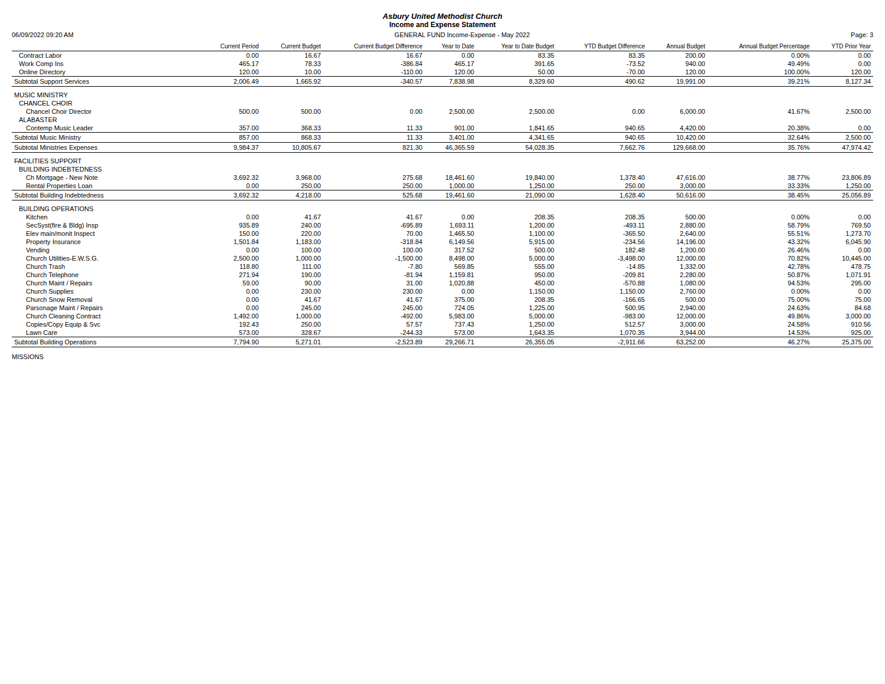Asbury United Methodist Church
Income and Expense Statement
06/09/2022 09:20 AM
GENERAL FUND Income-Expense - May 2022
Page: 3
| | Current Period | Current Budget | Current Budget Difference | Year to Date | Year to Date Budget | YTD Budget Difference | Annual Budget | Annual Budget Percentage | YTD Prior Year |
| --- | --- | --- | --- | --- | --- | --- | --- | --- | --- |
| Contract Labor | 0.00 | 16.67 | 16.67 | 0.00 | 83.35 | 83.35 | 200.00 | 0.00% | 0.00 |
| Work Comp Ins | 465.17 | 78.33 | -386.84 | 465.17 | 391.65 | -73.52 | 940.00 | 49.49% | 0.00 |
| Online Directory | 120.00 | 10.00 | -110.00 | 120.00 | 50.00 | -70.00 | 120.00 | 100.00% | 120.00 |
| Subtotal Support Services | 2,006.49 | 1,665.92 | -340.57 | 7,838.98 | 8,329.60 | 490.62 | 19,991.00 | 39.21% | 8,127.34 |
| MUSIC MINISTRY |
| CHANCEL CHOIR |
| Chancel Choir Director | 500.00 | 500.00 | 0.00 | 2,500.00 | 2,500.00 | 0.00 | 6,000.00 | 41.67% | 2,500.00 |
| ALABASTER |
| Contemp Music Leader | 357.00 | 368.33 | 11.33 | 901.00 | 1,841.65 | 940.65 | 4,420.00 | 20.38% | 0.00 |
| Subtotal Music Ministry | 857.00 | 868.33 | 11.33 | 3,401.00 | 4,341.65 | 940.65 | 10,420.00 | 32.64% | 2,500.00 |
| Subtotal Ministries Expenses | 9,984.37 | 10,805.67 | 821.30 | 46,365.59 | 54,028.35 | 7,662.76 | 129,668.00 | 35.76% | 47,974.42 |
| FACILITIES SUPPORT |
| BUILDING INDEBTEDNESS |
| Ch Mortgage - New Note | 3,692.32 | 3,968.00 | 275.68 | 18,461.60 | 19,840.00 | 1,378.40 | 47,616.00 | 38.77% | 23,806.89 |
| Rental Properties Loan | 0.00 | 250.00 | 250.00 | 1,000.00 | 1,250.00 | 250.00 | 3,000.00 | 33.33% | 1,250.00 |
| Subtotal Building Indebtedness | 3,692.32 | 4,218.00 | 525.68 | 19,461.60 | 21,090.00 | 1,628.40 | 50,616.00 | 38.45% | 25,056.89 |
| BUILDING OPERATIONS |
| Kitchen | 0.00 | 41.67 | 41.67 | 0.00 | 208.35 | 208.35 | 500.00 | 0.00% | 0.00 |
| SecSyst(fire & Bldg) Insp | 935.89 | 240.00 | -695.89 | 1,693.11 | 1,200.00 | -493.11 | 2,880.00 | 58.79% | 769.50 |
| Elev main/monit Inspect | 150.00 | 220.00 | 70.00 | 1,465.50 | 1,100.00 | -365.50 | 2,640.00 | 55.51% | 1,273.70 |
| Property Insurance | 1,501.84 | 1,183.00 | -318.84 | 6,149.56 | 5,915.00 | -234.56 | 14,196.00 | 43.32% | 6,045.90 |
| Vending | 0.00 | 100.00 | 100.00 | 317.52 | 500.00 | 182.48 | 1,200.00 | 26.46% | 0.00 |
| Church Utilities-E.W.S.G. | 2,500.00 | 1,000.00 | -1,500.00 | 8,498.00 | 5,000.00 | -3,498.00 | 12,000.00 | 70.82% | 10,445.00 |
| Church Trash | 118.80 | 111.00 | -7.80 | 569.85 | 555.00 | -14.85 | 1,332.00 | 42.78% | 478.75 |
| Church Telephone | 271.94 | 190.00 | -81.94 | 1,159.81 | 950.00 | -209.81 | 2,280.00 | 50.87% | 1,071.91 |
| Church Maint / Repairs | 59.00 | 90.00 | 31.00 | 1,020.88 | 450.00 | -570.88 | 1,080.00 | 94.53% | 295.00 |
| Church Supplies | 0.00 | 230.00 | 230.00 | 0.00 | 1,150.00 | 1,150.00 | 2,760.00 | 0.00% | 0.00 |
| Church Snow Removal | 0.00 | 41.67 | 41.67 | 375.00 | 208.35 | -166.65 | 500.00 | 75.00% | 75.00 |
| Parsonage Maint / Repairs | 0.00 | 245.00 | 245.00 | 724.05 | 1,225.00 | 500.95 | 2,940.00 | 24.63% | 84.68 |
| Church Cleaning Contract | 1,492.00 | 1,000.00 | -492.00 | 5,983.00 | 5,000.00 | -983.00 | 12,000.00 | 49.86% | 3,000.00 |
| Copies/Copy Equip & Svc | 192.43 | 250.00 | 57.57 | 737.43 | 1,250.00 | 512.57 | 3,000.00 | 24.58% | 910.56 |
| Lawn Care | 573.00 | 328.67 | -244.33 | 573.00 | 1,643.35 | 1,070.35 | 3,944.00 | 14.53% | 925.00 |
| Subtotal Building Operations | 7,794.90 | 5,271.01 | -2,523.89 | 29,266.71 | 26,355.05 | -2,911.66 | 63,252.00 | 46.27% | 25,375.00 |
MISSIONS